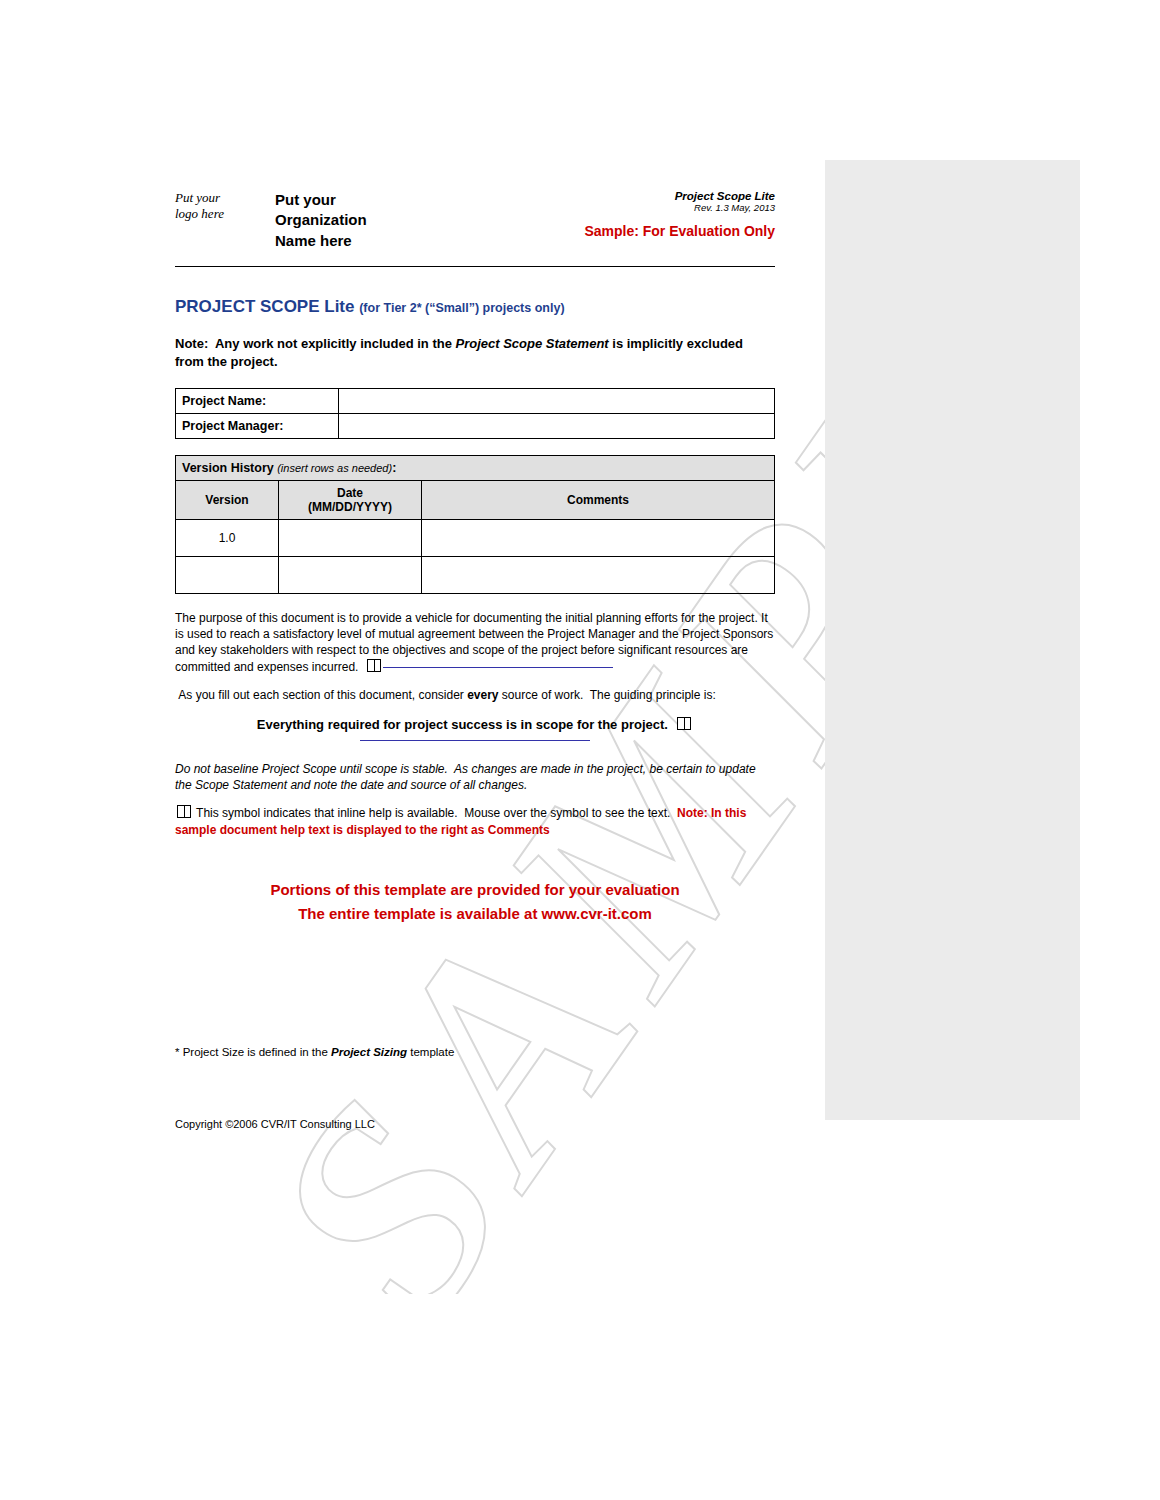SAMPLE
Comment [ 1]: Even in a small project, the Scope Statement must account for all of the work of the project. This means that all deliverables and all management responsibilities (e.g. project management work) must be understood and documented. If any work is missing, important activities may be absent from your schedule and your budget may be insufficient to cover all of the cost.
Comment [ 2]: If you discover anything necessary for project success that is not currently included in your project, do whatever is needed to get it included (e.g. negotiate with your Sponsor) or else account for it some other way. If your project depends on deliverables from an external source, make the dependency known and manage it carefully.
Put your
logo here
Put your
Organization
Name here
Project Scope Lite
Rev. 1.3 May, 2013
Sample: For Evaluation Only
PROJECT SCOPE Lite (for Tier 2* (“Small”) projects only)
Note: Any work not explicitly included in the Project Scope Statement is implicitly excluded from the project.
| Project Name: | |
| Project Manager: | |
| Version History (insert rows as needed) : |
| Version | Date (MM/DD/YYYY) | Comments |
| 1.0 | | |
The purpose of this document is to provide a vehicle for documenting the initial planning efforts for the project. It is used to reach a satisfactory level of mutual agreement between the Project Manager and the Project Sponsors and key stakeholders with respect to the objectives and scope of the project before significant resources are committed and expenses incurred.
As you fill out each section of this document, consider every source of work. The guiding principle is:
Everything required for project success is in scope for the project.
Do not baseline Project Scope until scope is stable. As changes are made in the project, be certain to update the Scope Statement and note the date and source of all changes.
This symbol indicates that inline help is available. Mouse over the symbol to see the text. Note: In this sample document help text is displayed to the right as Comments
Portions of this template are provided for your evaluation
The entire template is available at www.cvr-it.com
* Project Size is defined in the Project Sizing template
Copyright ©2006 CVR/IT Consulting LLC